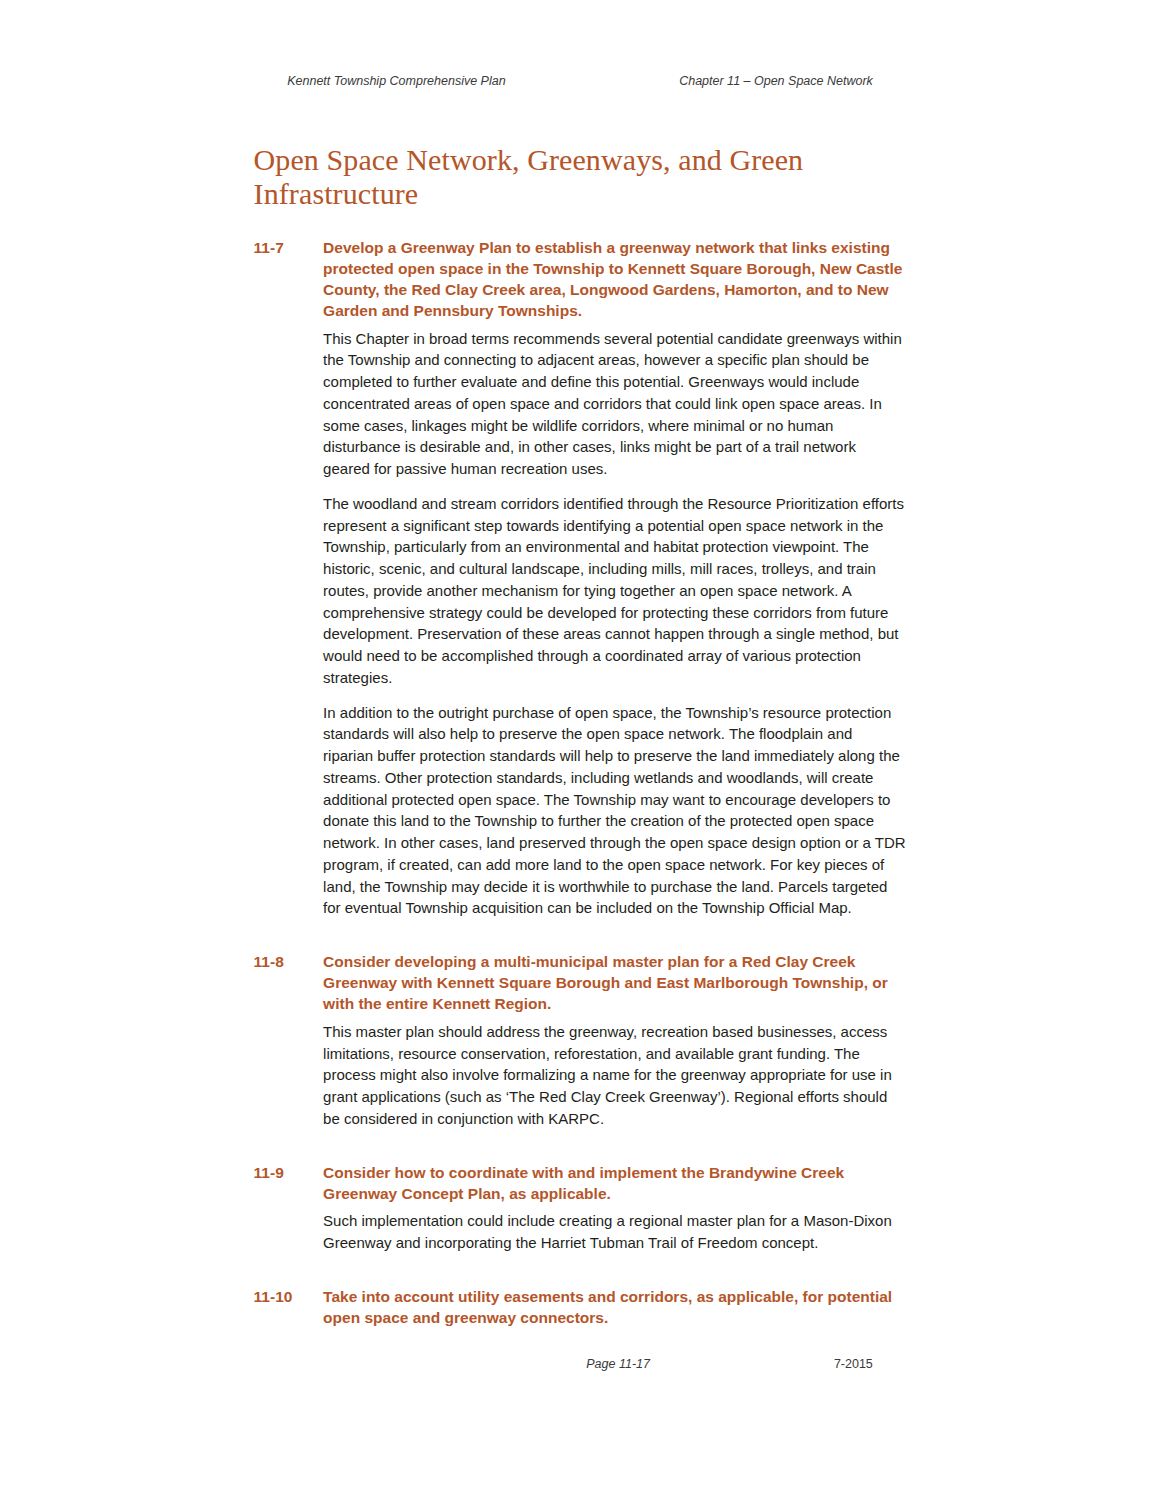Kennett Township Comprehensive Plan
Chapter 11 – Open Space Network
Open Space Network, Greenways, and Green Infrastructure
11-7
Develop a Greenway Plan to establish a greenway network that links existing protected open space in the Township to Kennett Square Borough, New Castle County, the Red Clay Creek area, Longwood Gardens, Hamorton, and to New Garden and Pennsbury Townships.
This Chapter in broad terms recommends several potential candidate greenways within the Township and connecting to adjacent areas, however a specific plan should be completed to further evaluate and define this potential. Greenways would include concentrated areas of open space and corridors that could link open space areas. In some cases, linkages might be wildlife corridors, where minimal or no human disturbance is desirable and, in other cases, links might be part of a trail network geared for passive human recreation uses.
The woodland and stream corridors identified through the Resource Prioritization efforts represent a significant step towards identifying a potential open space network in the Township, particularly from an environmental and habitat protection viewpoint. The historic, scenic, and cultural landscape, including mills, mill races, trolleys, and train routes, provide another mechanism for tying together an open space network. A comprehensive strategy could be developed for protecting these corridors from future development. Preservation of these areas cannot happen through a single method, but would need to be accomplished through a coordinated array of various protection strategies.
In addition to the outright purchase of open space, the Township’s resource protection standards will also help to preserve the open space network. The floodplain and riparian buffer protection standards will help to preserve the land immediately along the streams. Other protection standards, including wetlands and woodlands, will create additional protected open space. The Township may want to encourage developers to donate this land to the Township to further the creation of the protected open space network. In other cases, land preserved through the open space design option or a TDR program, if created, can add more land to the open space network. For key pieces of land, the Township may decide it is worthwhile to purchase the land. Parcels targeted for eventual Township acquisition can be included on the Township Official Map.
11-8
Consider developing a multi-municipal master plan for a Red Clay Creek Greenway with Kennett Square Borough and East Marlborough Township, or with the entire Kennett Region.
This master plan should address the greenway, recreation based businesses, access limitations, resource conservation, reforestation, and available grant funding. The process might also involve formalizing a name for the greenway appropriate for use in grant applications (such as ‘The Red Clay Creek Greenway’). Regional efforts should be considered in conjunction with KARPC.
11-9
Consider how to coordinate with and implement the Brandywine Creek Greenway Concept Plan, as applicable.
Such implementation could include creating a regional master plan for a Mason-Dixon Greenway and incorporating the Harriet Tubman Trail of Freedom concept.
11-10
Take into account utility easements and corridors, as applicable, for potential open space and greenway connectors.
Page 11-17
7-2015